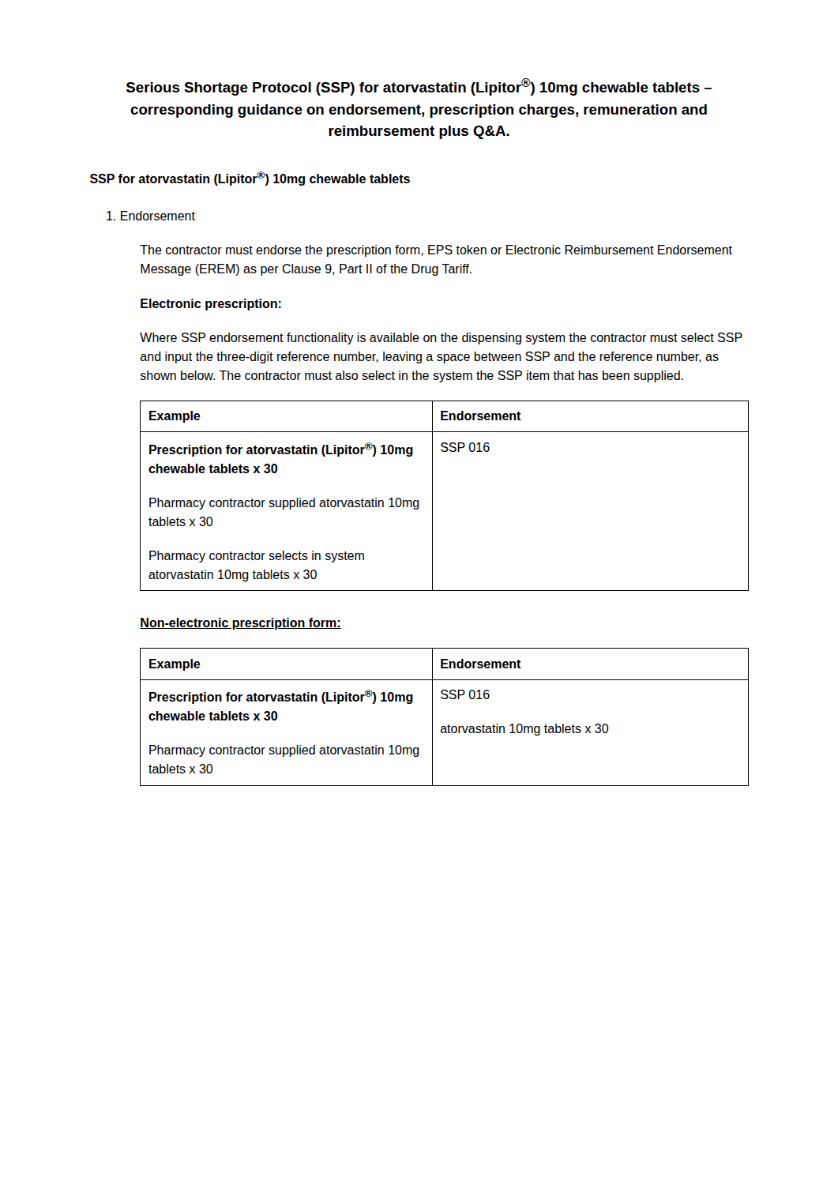Serious Shortage Protocol (SSP) for atorvastatin (Lipitor®) 10mg chewable tablets – corresponding guidance on endorsement, prescription charges, remuneration and reimbursement plus Q&A.
SSP for atorvastatin (Lipitor®) 10mg chewable tablets
Endorsement
The contractor must endorse the prescription form, EPS token or Electronic Reimbursement Endorsement Message (EREM) as per Clause 9, Part II of the Drug Tariff.
Electronic prescription:
Where SSP endorsement functionality is available on the dispensing system the contractor must select SSP and input the three-digit reference number, leaving a space between SSP and the reference number, as shown below. The contractor must also select in the system the SSP item that has been supplied.
| Example | Endorsement |
| --- | --- |
| Prescription for atorvastatin (Lipitor ® ) 10mg chewable tablets x 30 Pharmacy contractor supplied atorvastatin 10mg tablets x 30 Pharmacy contractor selects in system atorvastatin 10mg tablets x 30 | SSP 016 |
Non-electronic prescription form:
| Example | Endorsement |
| --- | --- |
| Prescription for atorvastatin (Lipitor ® ) 10mg chewable tablets x 30 Pharmacy contractor supplied atorvastatin 10mg tablets x 30 | SSP 016 atorvastatin 10mg tablets x 30 |